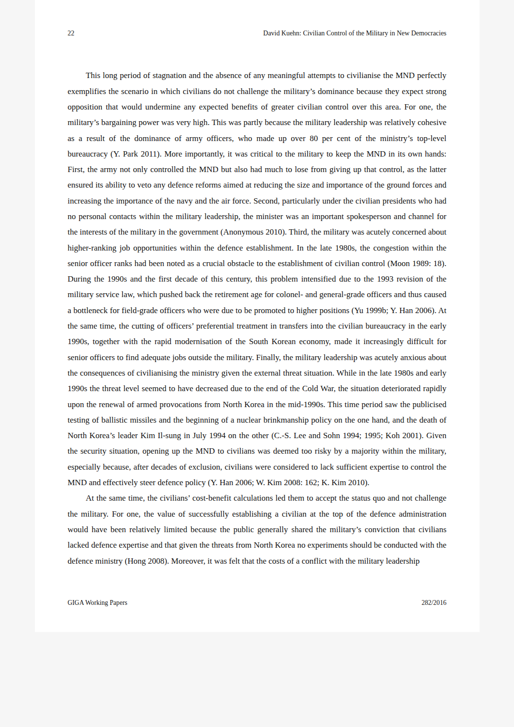22 David Kuehn: Civilian Control of the Military in New Democracies
This long period of stagnation and the absence of any meaningful attempts to civilianise the MND perfectly exemplifies the scenario in which civilians do not challenge the military’s dominance because they expect strong opposition that would undermine any expected benefits of greater civilian control over this area. For one, the military’s bargaining power was very high. This was partly because the military leadership was relatively cohesive as a result of the dominance of army officers, who made up over 80 per cent of the ministry’s top-level bureaucracy (Y. Park 2011). More importantly, it was critical to the military to keep the MND in its own hands: First, the army not only controlled the MND but also had much to lose from giving up that control, as the latter ensured its ability to veto any defence reforms aimed at reducing the size and importance of the ground forces and increasing the importance of the navy and the air force. Second, particularly under the civilian presidents who had no personal contacts within the military leadership, the minister was an important spokesperson and channel for the interests of the military in the government (Anonymous 2010). Third, the military was acutely concerned about higher-ranking job opportunities within the defence establishment. In the late 1980s, the congestion within the senior officer ranks had been noted as a crucial obstacle to the establishment of civilian control (Moon 1989: 18). During the 1990s and the first decade of this century, this problem intensified due to the 1993 revision of the military service law, which pushed back the retirement age for colonel- and general-grade officers and thus caused a bottleneck for field-grade officers who were due to be promoted to higher positions (Yu 1999b; Y. Han 2006). At the same time, the cutting of officers’ preferential treatment in transfers into the civilian bureaucracy in the early 1990s, together with the rapid modernisation of the South Korean economy, made it increasingly difficult for senior officers to find adequate jobs outside the military. Finally, the military leadership was acutely anxious about the consequences of civilianising the ministry given the external threat situation. While in the late 1980s and early 1990s the threat level seemed to have decreased due to the end of the Cold War, the situation deteriorated rapidly upon the renewal of armed provocations from North Korea in the mid-1990s. This time period saw the publicised testing of ballistic missiles and the beginning of a nuclear brinkmanship policy on the one hand, and the death of North Korea’s leader Kim Il-sung in July 1994 on the other (C.-S. Lee and Sohn 1994; 1995; Koh 2001). Given the security situation, opening up the MND to civilians was deemed too risky by a majority within the military, especially because, after decades of exclusion, civilians were considered to lack sufficient expertise to control the MND and effectively steer defence policy (Y. Han 2006; W. Kim 2008: 162; K. Kim 2010).
At the same time, the civilians’ cost-benefit calculations led them to accept the status quo and not challenge the military. For one, the value of successfully establishing a civilian at the top of the defence administration would have been relatively limited because the public generally shared the military’s conviction that civilians lacked defence expertise and that given the threats from North Korea no experiments should be conducted with the defence ministry (Hong 2008). Moreover, it was felt that the costs of a conflict with the military leadership
GIGA Working Papers 282/2016